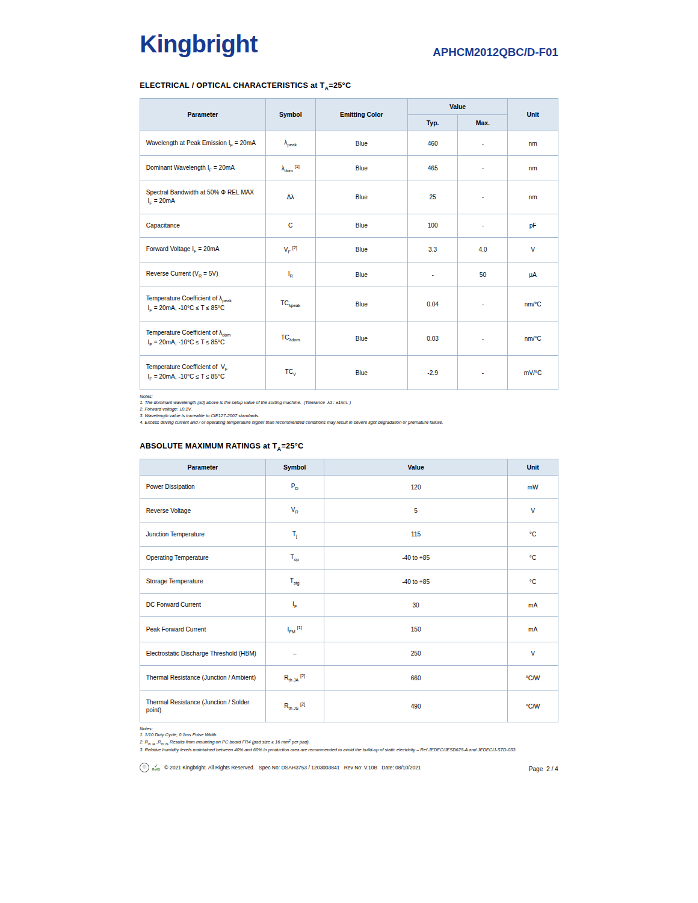Kingbright
APHCM2012QBC/D-F01
ELECTRICAL / OPTICAL CHARACTERISTICS at TA=25°C
| Parameter | Symbol | Emitting Color | Value | Unit |
| --- | --- | --- | --- | --- |
| Typ. | Max. |
| Wavelength at Peak Emission I F = 20mA | λ peak | Blue | 460 | - | nm |
| Dominant Wavelength I F = 20mA | λ dom [1] | Blue | 465 | - | nm |
| Spectral Bandwidth at 50% Φ REL MAX I F = 20mA | Δλ | Blue | 25 | - | nm |
| Capacitance | C | Blue | 100 | - | pF |
| Forward Voltage I F = 20mA | V F [2] | Blue | 3.3 | 4.0 | V |
| Reverse Current (V R = 5V) | I R | Blue | - | 50 | µA |
| Temperature Coefficient of λ peak I F = 20mA, -10°C ≤ T ≤ 85°C | TC λpeak | Blue | 0.04 | - | nm/°C |
| Temperature Coefficient of λ dom I F = 20mA, -10°C ≤ T ≤ 85°C | TC λdom | Blue | 0.03 | - | nm/°C |
| Temperature Coefficient of V F I F = 20mA, -10°C ≤ T ≤ 85°C | TC V | Blue | -2.9 | - | mV/°C |
Notes:
1. The dominant wavelength (λd) above is the setup value of the sorting machine. (Tolerance λd : ±1nm. )
2. Forward voltage: ±0.1V.
3. Wavelength value is traceable to CIE127-2007 standards.
4. Excess driving current and / or operating temperature higher than recommended conditions may result in severe light degradation or premature failure.
ABSOLUTE MAXIMUM RATINGS at TA=25°C
| Parameter | Symbol | Value | Unit |
| --- | --- | --- | --- |
| Power Dissipation | P D | 120 | mW |
| Reverse Voltage | V R | 5 | V |
| Junction Temperature | T j | 115 | °C |
| Operating Temperature | T op | -40 to +85 | °C |
| Storage Temperature | T stg | -40 to +85 | °C |
| DC Forward Current | I F | 30 | mA |
| Peak Forward Current | I FM [1] | 150 | mA |
| Electrostatic Discharge Threshold (HBM) | – | 250 | V |
| Thermal Resistance (Junction / Ambient) | R th JA [2] | 660 | °C/W |
| Thermal Resistance (Junction / Solder point) | R th JS [2] | 490 | °C/W |
Notes:
1. 1/10 Duty Cycle, 0.1ms Pulse Width.
2. Rth JA ,Rth JS Results from mounting on PC board FR4 (pad size ≥ 16 mm2 per pad).
3. Relative humidity levels maintained between 40% and 60% in production area are recommended to avoid the build-up of static electricity – Ref JEDEC/JESD625-A and JEDEC/J-STD-033.
Ⓒ
✓ RoHS
© 2021 Kingbright. All Rights Reserved. Spec No: DSAH3753 / 1203003841 Rev No: V.10B Date: 08/10/2021
Page 2 / 4